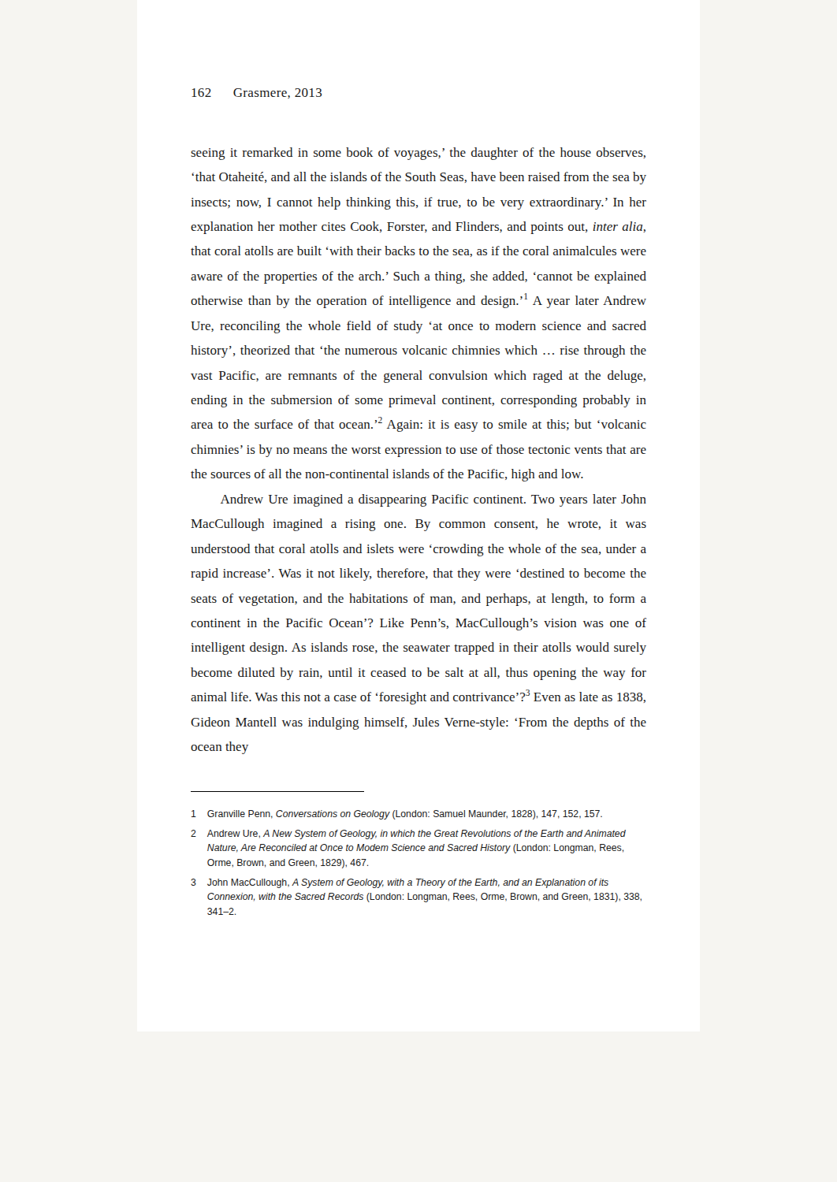162 Grasmere, 2013
seeing it remarked in some book of voyages,’ the daughter of the house observes, ‘that Otaheité, and all the islands of the South Seas, have been raised from the sea by insects; now, I cannot help thinking this, if true, to be very extraordinary.’ In her explanation her mother cites Cook, Forster, and Flinders, and points out, inter alia, that coral atolls are built ‘with their backs to the sea, as if the coral animalcules were aware of the properties of the arch.’ Such a thing, she added, ‘cannot be explained otherwise than by the operation of intelligence and design.’1 A year later Andrew Ure, reconciling the whole field of study ‘at once to modern science and sacred history’, theorized that ‘the numerous volcanic chimnies which … rise through the vast Pacific, are remnants of the general convulsion which raged at the deluge, ending in the submersion of some primeval continent, corresponding probably in area to the surface of that ocean.’2 Again: it is easy to smile at this; but ‘volcanic chimnies’ is by no means the worst expression to use of those tectonic vents that are the sources of all the non-continental islands of the Pacific, high and low.
Andrew Ure imagined a disappearing Pacific continent. Two years later John MacCullough imagined a rising one. By common consent, he wrote, it was understood that coral atolls and islets were ‘crowding the whole of the sea, under a rapid increase’. Was it not likely, therefore, that they were ‘destined to become the seats of vegetation, and the habitations of man, and perhaps, at length, to form a continent in the Pacific Ocean’? Like Penn’s, MacCullough’s vision was one of intelligent design. As islands rose, the seawater trapped in their atolls would surely become diluted by rain, until it ceased to be salt at all, thus opening the way for animal life. Was this not a case of ‘foresight and contrivance’?3 Even as late as 1838, Gideon Mantell was indulging himself, Jules Verne-style: ‘From the depths of the ocean they
1 Granville Penn, Conversations on Geology (London: Samuel Maunder, 1828), 147, 152, 157.
2 Andrew Ure, A New System of Geology, in which the Great Revolutions of the Earth and Animated Nature, Are Reconciled at Once to Modem Science and Sacred History (London: Longman, Rees, Orme, Brown, and Green, 1829), 467.
3 John MacCullough, A System of Geology, with a Theory of the Earth, and an Explanation of its Connexion, with the Sacred Records (London: Longman, Rees, Orme, Brown, and Green, 1831), 338, 341–2.